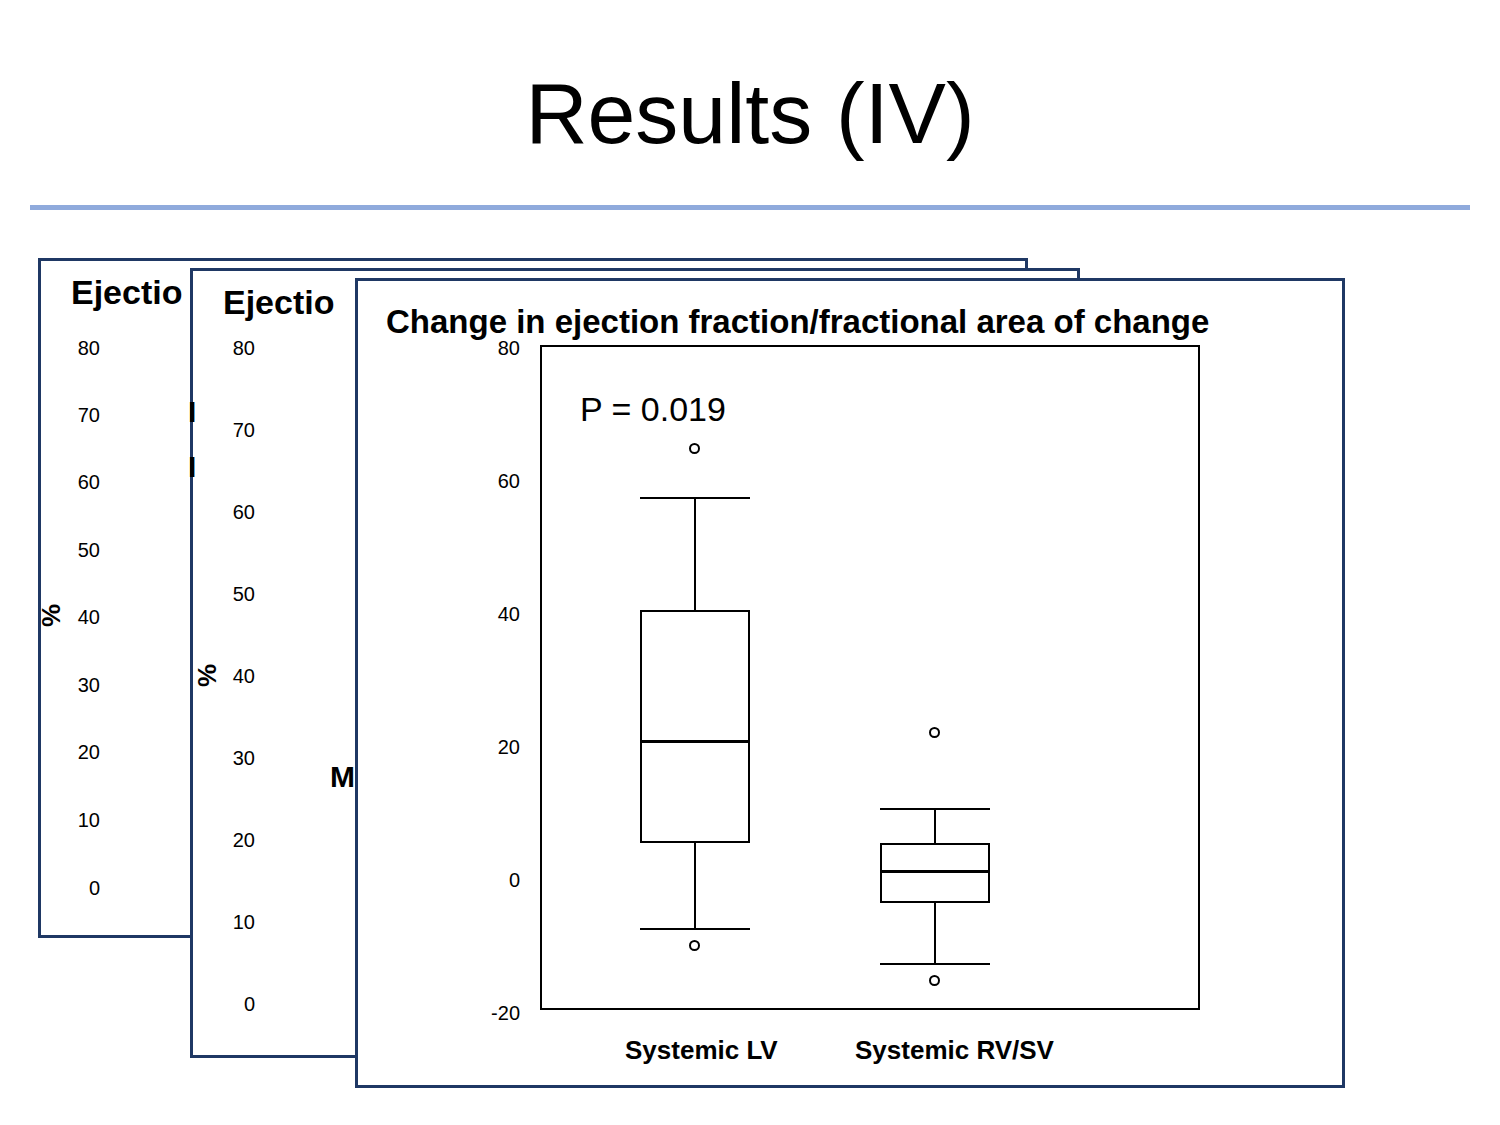Results (IV)
Ejectio
80
70
60
50
40
30
20
10
0
%
Ejectio
80
70
60
50
40
30
20
10
0
%
I
I
M
Change in ejection fraction/fractional area of change
80
60
40
20
0
-20
Change in EF/FAC (% points)
P = 0.019
Systemic LV
Systemic RV/SV